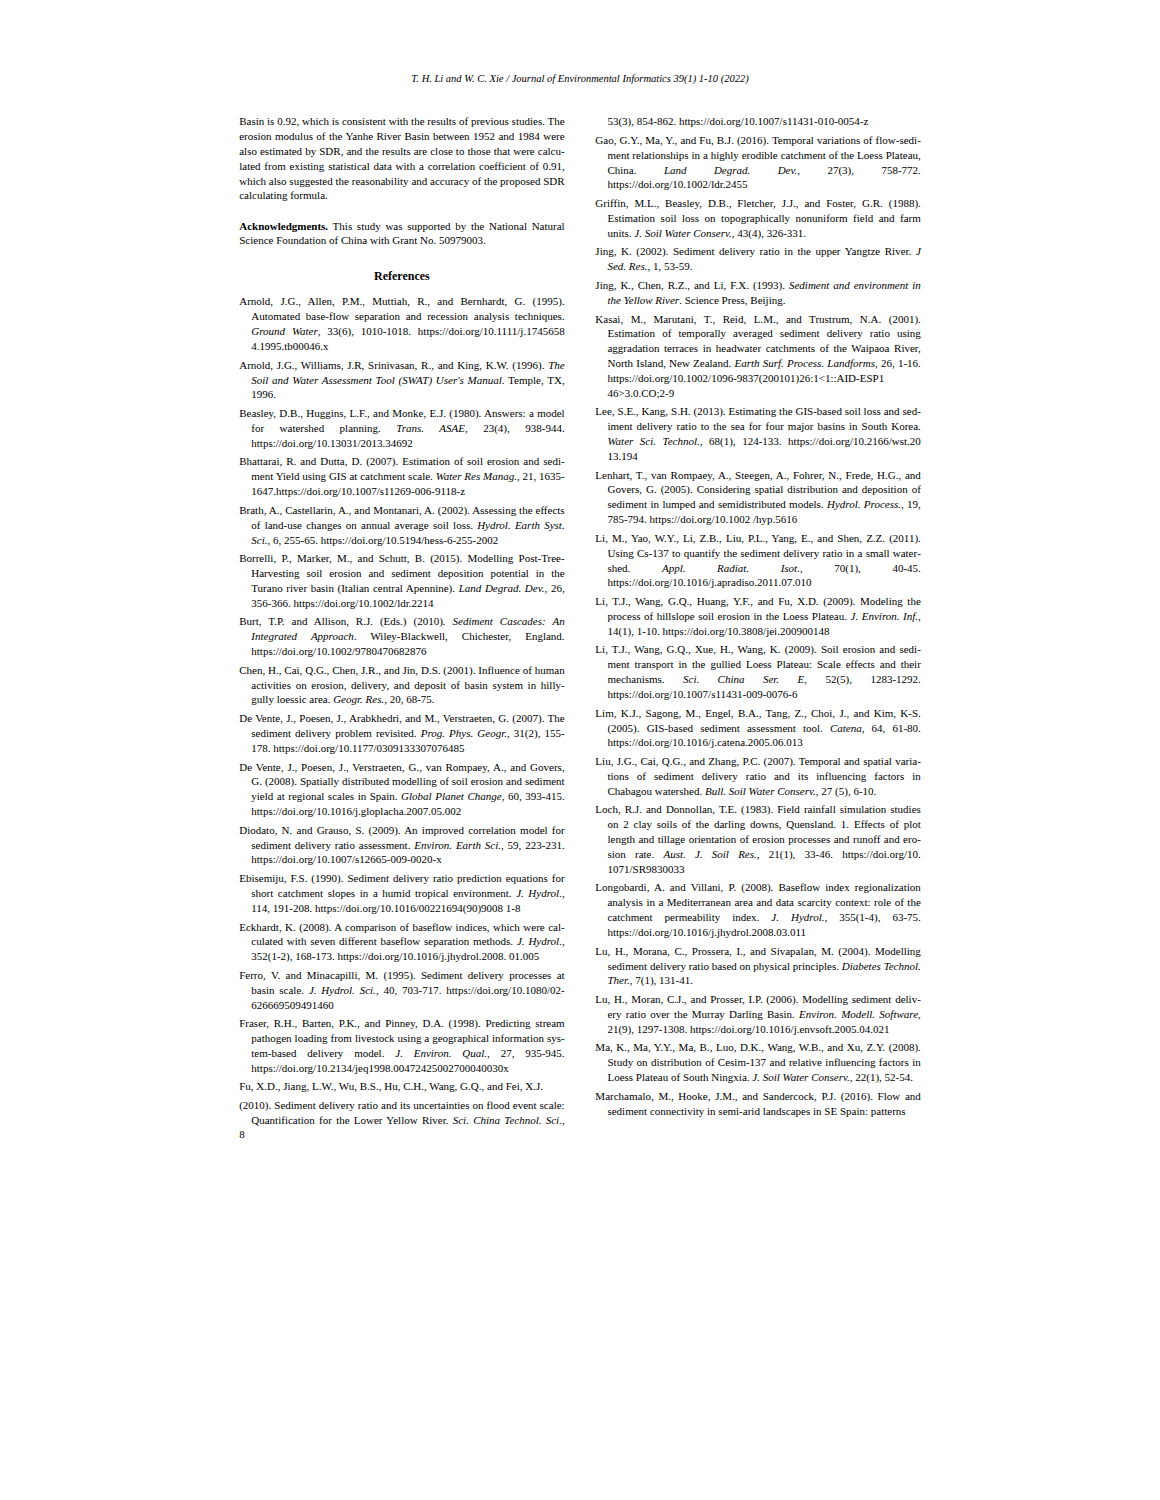T. H. Li and W. C. Xie / Journal of Environmental Informatics 39(1) 1-10 (2022)
Basin is 0.92, which is consistent with the results of previous studies. The erosion modulus of the Yanhe River Basin between 1952 and 1984 were also estimated by SDR, and the results are close to those that were calculated from existing statistical data with a correlation coefficient of 0.91, which also suggested the reasonability and accuracy of the proposed SDR calculating formula.
Acknowledgments. This study was supported by the National Natural Science Foundation of China with Grant No. 50979003.
References
Arnold, J.G., Allen, P.M., Muttiah, R., and Bernhardt, G. (1995). Automated base-flow separation and recession analysis techniques. Ground Water, 33(6), 1010-1018. https://doi.org/10.1111/j.1745658 4.1995.tb00046.x
Arnold, J.G., Williams, J.R, Srinivasan, R., and King, K.W. (1996). The Soil and Water Assessment Tool (SWAT) User's Manual. Temple, TX, 1996.
Beasley, D.B., Huggins, L.F., and Monke, E.J. (1980). Answers: a model for watershed planning. Trans. ASAE, 23(4), 938-944. https://doi.org/10.13031/2013.34692
Bhattarai, R. and Dutta, D. (2007). Estimation of soil erosion and sediment Yield using GIS at catchment scale. Water Res Manag., 21, 1635-1647.https://doi.org/10.1007/s11269-006-9118-z
Brath, A., Castellarin, A., and Montanari, A. (2002). Assessing the effects of land-use changes on annual average soil loss. Hydrol. Earth Syst. Sci., 6, 255-65. https://doi.org/10.5194/hess-6-255-2002
Borrelli, P., Marker, M., and Schutt, B. (2015). Modelling Post-Tree-Harvesting soil erosion and sediment deposition potential in the Turano river basin (Italian central Apennine). Land Degrad. Dev., 26, 356-366. https://doi.org/10.1002/ldr.2214
Burt, T.P. and Allison, R.J. (Eds.) (2010). Sediment Cascades: An Integrated Approach. Wiley-Blackwell, Chichester, England. https://doi.org/10.1002/9780470682876
Chen, H., Cai, Q.G., Chen, J.R., and Jin, D.S. (2001). Influence of human activities on erosion, delivery, and deposit of basin system in hilly-gully loessic area. Geogr. Res., 20, 68-75.
De Vente, J., Poesen, J., Arabkhedri, and M., Verstraeten, G. (2007). The sediment delivery problem revisited. Prog. Phys. Geogr., 31(2), 155-178. https://doi.org/10.1177/0309133307076485
De Vente, J., Poesen, J., Verstraeten, G., van Rompaey, A., and Govers, G. (2008). Spatially distributed modelling of soil erosion and sediment yield at regional scales in Spain. Global Planet Change, 60, 393-415. https://doi.org/10.1016/j.gloplacha.2007.05.002
Diodato, N. and Grauso, S. (2009). An improved correlation model for sediment delivery ratio assessment. Environ. Earth Sci., 59, 223-231. https://doi.org/10.1007/s12665-009-0020-x
Ebisemiju, F.S. (1990). Sediment delivery ratio prediction equations for short catchment slopes in a humid tropical environment. J. Hydrol., 114, 191-208. https://doi.org/10.1016/00221694(90)9008 1-8
Eckhardt, K. (2008). A comparison of baseflow indices, which were calculated with seven different baseflow separation methods. J. Hydrol., 352(1-2), 168-173. https://doi.org/10.1016/j.jhydrol.2008. 01.005
Ferro, V. and Minacapilli, M. (1995). Sediment delivery processes at basin scale. J. Hydrol. Sci., 40, 703-717. https://doi.org/10.1080/02-626669509491460
Fraser, R.H., Barten, P.K., and Pinney, D.A. (1998). Predicting stream pathogen loading from livestock using a geographical information system-based delivery model. J. Environ. Qual., 27, 935-945. https://doi.org/10.2134/jeq1998.00472425002700040030x
Fu, X.D., Jiang, L.W., Wu, B.S., Hu, C.H., Wang, G.Q., and Fei, X.J.
(2010). Sediment delivery ratio and its uncertainties on flood event scale: Quantification for the Lower Yellow River. Sci. China Technol. Sci., 53(3), 854-862. https://doi.org/10.1007/s11431-010-0054-z
Gao, G.Y., Ma, Y., and Fu, B.J. (2016). Temporal variations of flow-sediment relationships in a highly erodible catchment of the Loess Plateau, China. Land Degrad. Dev., 27(3), 758-772. https://doi.org/10.1002/ldr.2455
Griffin, M.L., Beasley, D.B., Fletcher, J.J., and Foster, G.R. (1988). Estimation soil loss on topographically nonuniform field and farm units. J. Soil Water Conserv., 43(4), 326-331.
Jing, K. (2002). Sediment delivery ratio in the upper Yangtze River. J Sed. Res., 1, 53-59.
Jing, K., Chen, R.Z., and Li, F.X. (1993). Sediment and environment in the Yellow River. Science Press, Beijing.
Kasai, M., Marutani, T., Reid, L.M., and Trustrum, N.A. (2001). Estimation of temporally averaged sediment delivery ratio using aggradation terraces in headwater catchments of the Waipaoa River, North Island, New Zealand. Earth Surf. Process. Landforms, 26, 1-16. https://doi.org/10.1002/1096-9837(200101)26:1<1::AID-ESP1 46>3.0.CO;2-9
Lee, S.E., Kang, S.H. (2013). Estimating the GIS-based soil loss and sediment delivery ratio to the sea for four major basins in South Korea. Water Sci. Technol., 68(1), 124-133. https://doi.org/10.2166/wst.20 13.194
Lenhart, T., van Rompaey, A., Steegen, A., Fohrer, N., Frede, H.G., and Govers, G. (2005). Considering spatial distribution and deposition of sediment in lumped and semidistributed models. Hydrol. Process., 19, 785-794. https://doi.org/10.1002 /hyp.5616
Li, M., Yao, W.Y., Li, Z.B., Liu, P.L., Yang, E., and Shen, Z.Z. (2011). Using Cs-137 to quantify the sediment delivery ratio in a small watershed. Appl. Radiat. Isot., 70(1), 40-45. https://doi.org/10.1016/j.apradiso.2011.07.010
Li, T.J., Wang, G.Q., Huang, Y.F., and Fu, X.D. (2009). Modeling the process of hillslope soil erosion in the Loess Plateau. J. Environ. Inf., 14(1), 1-10. https://doi.org/10.3808/jei.200900148
Li, T.J., Wang, G.Q., Xue, H., Wang, K. (2009). Soil erosion and sediment transport in the gullied Loess Plateau: Scale effects and their mechanisms. Sci. China Ser. E, 52(5), 1283-1292. https://doi.org/10.1007/s11431-009-0076-6
Lim, K.J., Sagong, M., Engel, B.A., Tang, Z., Choi, J., and Kim, K-S. (2005). GIS-based sediment assessment tool. Catena, 64, 61-80. https://doi.org/10.1016/j.catena.2005.06.013
Liu, J.G., Cai, Q.G., and Zhang, P.C. (2007). Temporal and spatial variations of sediment delivery ratio and its influencing factors in Chabagou watershed. Bull. Soil Water Conserv., 27 (5), 6-10.
Loch, R.J. and Donnollan, T.E. (1983). Field rainfall simulation studies on 2 clay soils of the darling downs, Quensland. 1. Effects of plot length and tillage orientation of erosion processes and runoff and erosion rate. Aust. J. Soil Res., 21(1), 33-46. https://doi.org/10. 1071/SR9830033
Longobardi, A. and Villani, P. (2008). Baseflow index regionalization analysis in a Mediterranean area and data scarcity context: role of the catchment permeability index. J. Hydrol., 355(1-4), 63-75. https://doi.org/10.1016/j.jhydrol.2008.03.011
Lu, H., Morana, C., Prossera, I., and Sivapalan, M. (2004). Modelling sediment delivery ratio based on physical principles. Diabetes Technol. Ther., 7(1), 131-41.
Lu, H., Moran, C.J., and Prosser, I.P. (2006). Modelling sediment delivery ratio over the Murray Darling Basin. Environ. Modell. Software, 21(9), 1297-1308. https://doi.org/10.1016/j.envsoft.2005.04.021
Ma, K., Ma, Y.Y., Ma, B., Luo, D.K., Wang, W.B., and Xu, Z.Y. (2008). Study on distribution of Cesim-137 and relative influencing factors in Loess Plateau of South Ningxia. J. Soil Water Conserv., 22(1), 52-54.
Marchamalo, M., Hooke, J.M., and Sandercock, P.J. (2016). Flow and sediment connectivity in semi-arid landscapes in SE Spain: patterns
8